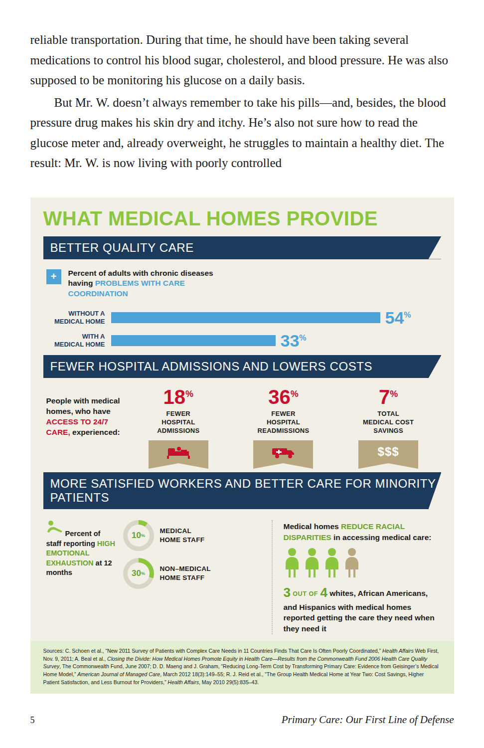reliable transportation. During that time, he should have been taking several medications to control his blood sugar, cholesterol, and blood pressure. He was also supposed to be monitoring his glucose on a daily basis.
But Mr. W. doesn’t always remember to take his pills—and, besides, the blood pressure drug makes his skin dry and itchy. He’s also not sure how to read the glucose meter and, already overweight, he struggles to maintain a healthy diet. The result: Mr. W. is now living with poorly controlled
What Medical Homes Provide
Better Quality Care
+
Percent of adults with chronic diseases having problems with care coordination
Without a
Medical Home
54%
With a
Medical Home
33%
Fewer Hospital Admissions and Lowers Costs
People with medical homes, who have access to 24/7 care, experienced:
18%
Fewer
Hospital
Admissions
36%
Fewer
Hospital
Readmissions
7%
Total
Medical Cost
Savings
$$$
More Satisfied Workers and Better Care for Minority Patients
Percent of staff reporting high emotional exhaustion at 12 months
10%
Medical
Home Staff
30%
Non–Medical
Home Staff
Medical homes reduce racial disparities in accessing medical care:
3 out of 4 whites, African Americans, and Hispanics with medical homes reported getting the care they need when they need it
Sources: C. Schoen et al., “New 2011 Survey of Patients with Complex Care Needs in 11 Countries Finds That Care Is Often Poorly Coordinated,” Health Affairs Web First, Nov. 9, 2011; A. Beal et al., Closing the Divide: How Medical Homes Promote Equity in Health Care—Results from the Commonwealth Fund 2006 Health Care Quality Survey, The Commonwealth Fund, June 2007; D. D. Maeng and J. Graham, “Reducing Long-Term Cost by Transforming Primary Care: Evidence from Geisinger’s Medical Home Model,” American Journal of Managed Care, March 2012 18(3):149–55; R. J. Reid et al., “The Group Health Medical Home at Year Two: Cost Savings, Higher Patient Satisfaction, and Less Burnout for Providers,” Health Affairs, May 2010 29(5):835–43.
5
Primary Care: Our First Line of Defense